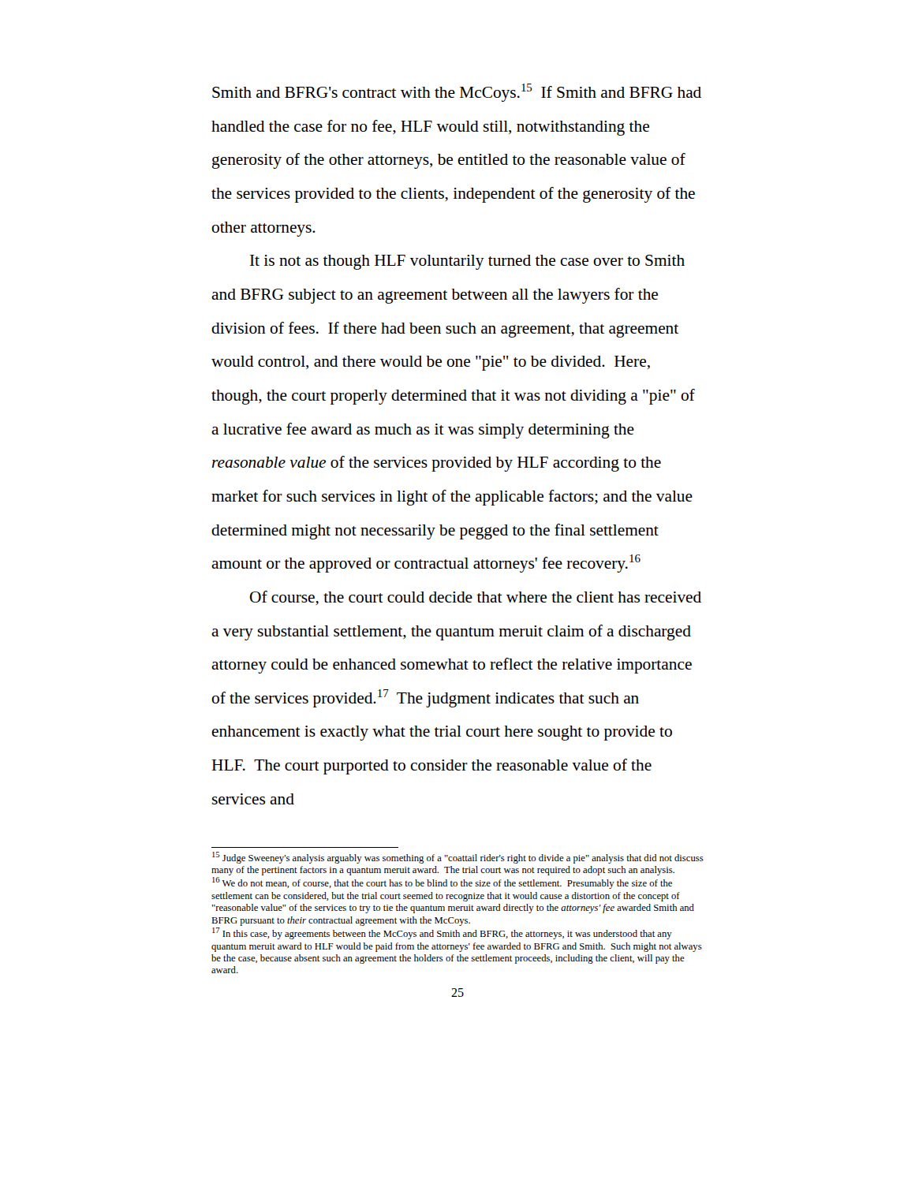Smith and BFRG's contract with the McCoys.15 If Smith and BFRG had handled the case for no fee, HLF would still, notwithstanding the generosity of the other attorneys, be entitled to the reasonable value of the services provided to the clients, independent of the generosity of the other attorneys.
It is not as though HLF voluntarily turned the case over to Smith and BFRG subject to an agreement between all the lawyers for the division of fees. If there had been such an agreement, that agreement would control, and there would be one "pie" to be divided. Here, though, the court properly determined that it was not dividing a "pie" of a lucrative fee award as much as it was simply determining the reasonable value of the services provided by HLF according to the market for such services in light of the applicable factors; and the value determined might not necessarily be pegged to the final settlement amount or the approved or contractual attorneys' fee recovery.16
Of course, the court could decide that where the client has received a very substantial settlement, the quantum meruit claim of a discharged attorney could be enhanced somewhat to reflect the relative importance of the services provided.17 The judgment indicates that such an enhancement is exactly what the trial court here sought to provide to HLF. The court purported to consider the reasonable value of the services and
15 Judge Sweeney's analysis arguably was something of a "coattail rider's right to divide a pie" analysis that did not discuss many of the pertinent factors in a quantum meruit award. The trial court was not required to adopt such an analysis.
16 We do not mean, of course, that the court has to be blind to the size of the settlement. Presumably the size of the settlement can be considered, but the trial court seemed to recognize that it would cause a distortion of the concept of "reasonable value" of the services to try to tie the quantum meruit award directly to the attorneys' fee awarded Smith and BFRG pursuant to their contractual agreement with the McCoys.
17 In this case, by agreements between the McCoys and Smith and BFRG, the attorneys, it was understood that any quantum meruit award to HLF would be paid from the attorneys' fee awarded to BFRG and Smith. Such might not always be the case, because absent such an agreement the holders of the settlement proceeds, including the client, will pay the award.
25